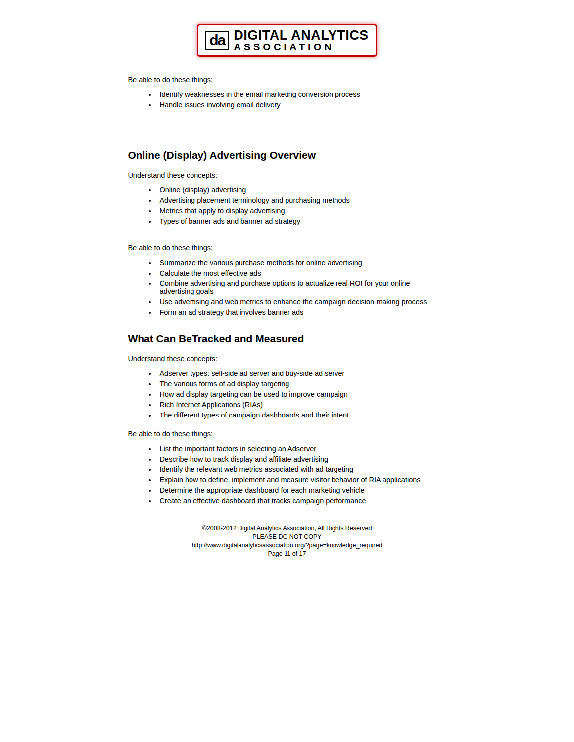da
DIGITAL ANALYTICS
ASSOCIATION
Be able to do these things:
Identify weaknesses in the email marketing conversion process
Handle issues involving email delivery
Online (Display) Advertising Overview
Understand these concepts:
Online (display) advertising
Advertising placement terminology and purchasing methods
Metrics that apply to display advertising
Types of banner ads and banner ad strategy
Be able to do these things:
Summarize the various purchase methods for online advertising
Calculate the most effective ads
Combine advertising and purchase options to actualize real ROI for your online advertising goals
Use advertising and web metrics to enhance the campaign decision-making process
Form an ad strategy that involves banner ads
What Can BeTracked and Measured
Understand these concepts:
Adserver types: sell-side ad server and buy-side ad server
The various forms of ad display targeting
How ad display targeting can be used to improve campaign
Rich Internet Applications (RIAs)
The different types of campaign dashboards and their intent
Be able to do these things:
List the important factors in selecting an Adserver
Describe how to track display and affiliate advertising
Identify the relevant web metrics associated with ad targeting
Explain how to define, implement and measure visitor behavior of RIA applications
Determine the appropriate dashboard for each marketing vehicle
Create an effective dashboard that tracks campaign performance
©2008-2012 Digital Analytics Association, All Rights Reserved
PLEASE DO NOT COPY
http://www.digitalanalyticsassociation.org/?page=knowledge_required
Page 11 of 17